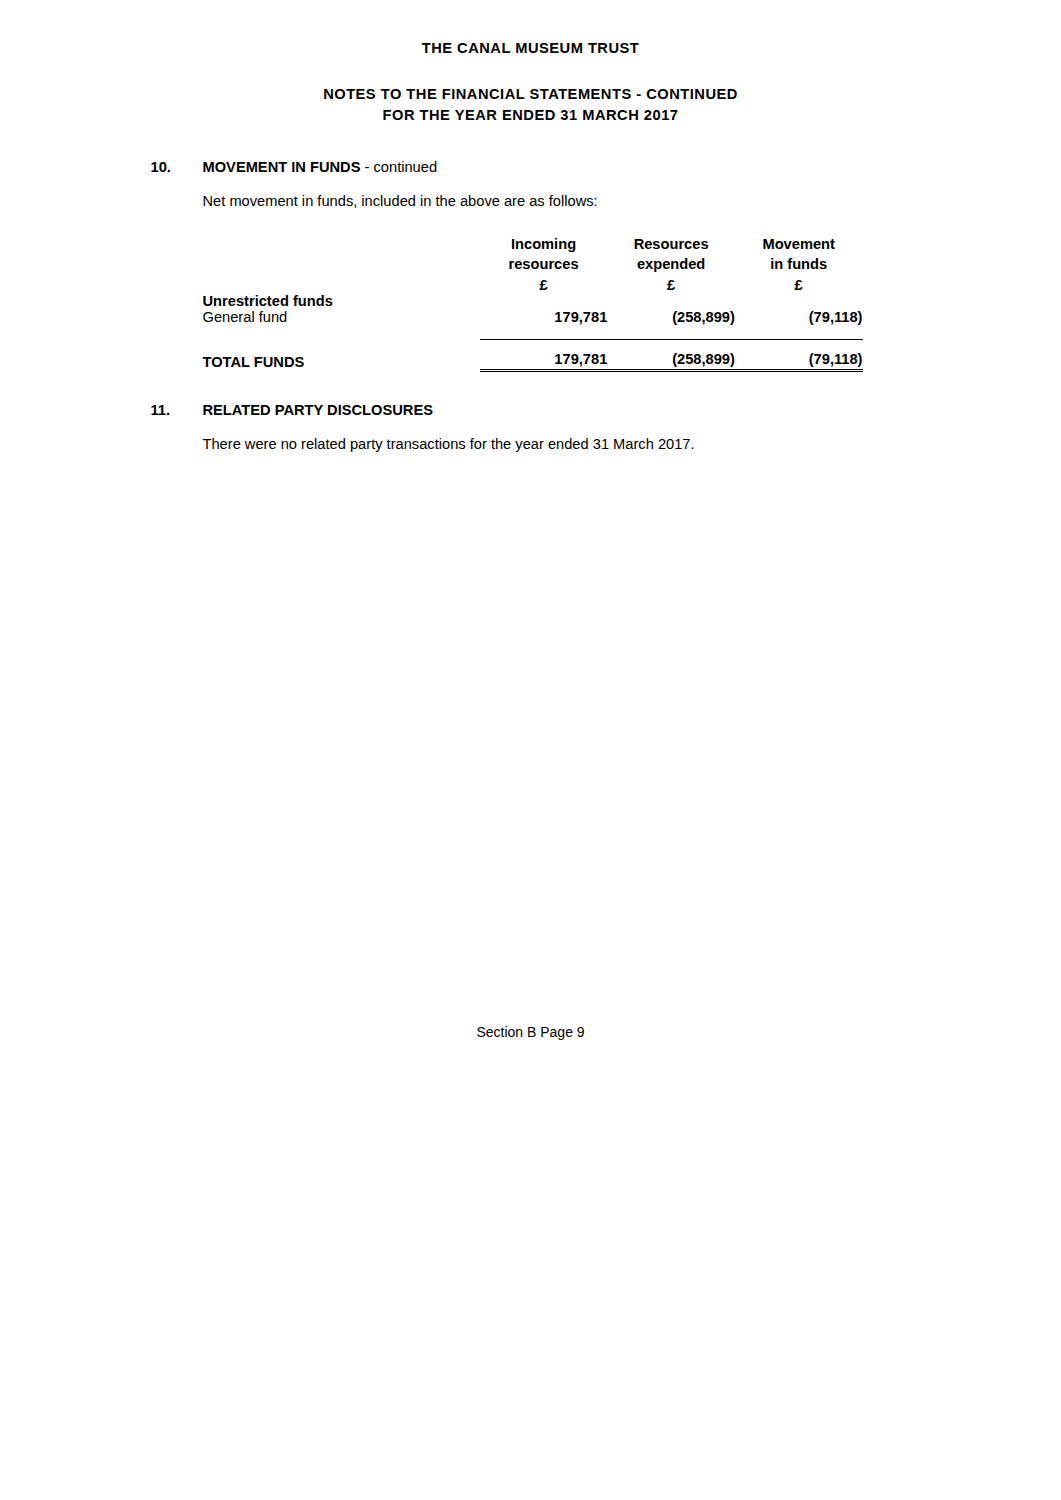THE CANAL MUSEUM TRUST
NOTES TO THE FINANCIAL STATEMENTS - CONTINUED
FOR THE YEAR ENDED 31 MARCH 2017
10.
MOVEMENT IN FUNDS - continued
Net movement in funds, included in the above are as follows:
| | Incoming resources | Resources expended | Movement in funds |
| --- | --- | --- | --- |
| | £ | £ | £ |
| Unrestricted funds | | | |
| General fund | 179,781 | (258,899) | (79,118) |
| TOTAL FUNDS | 179,781 | (258,899) | (79,118) |
11.
RELATED PARTY DISCLOSURES
There were no related party transactions for the year ended 31 March 2017.
Section B Page 9